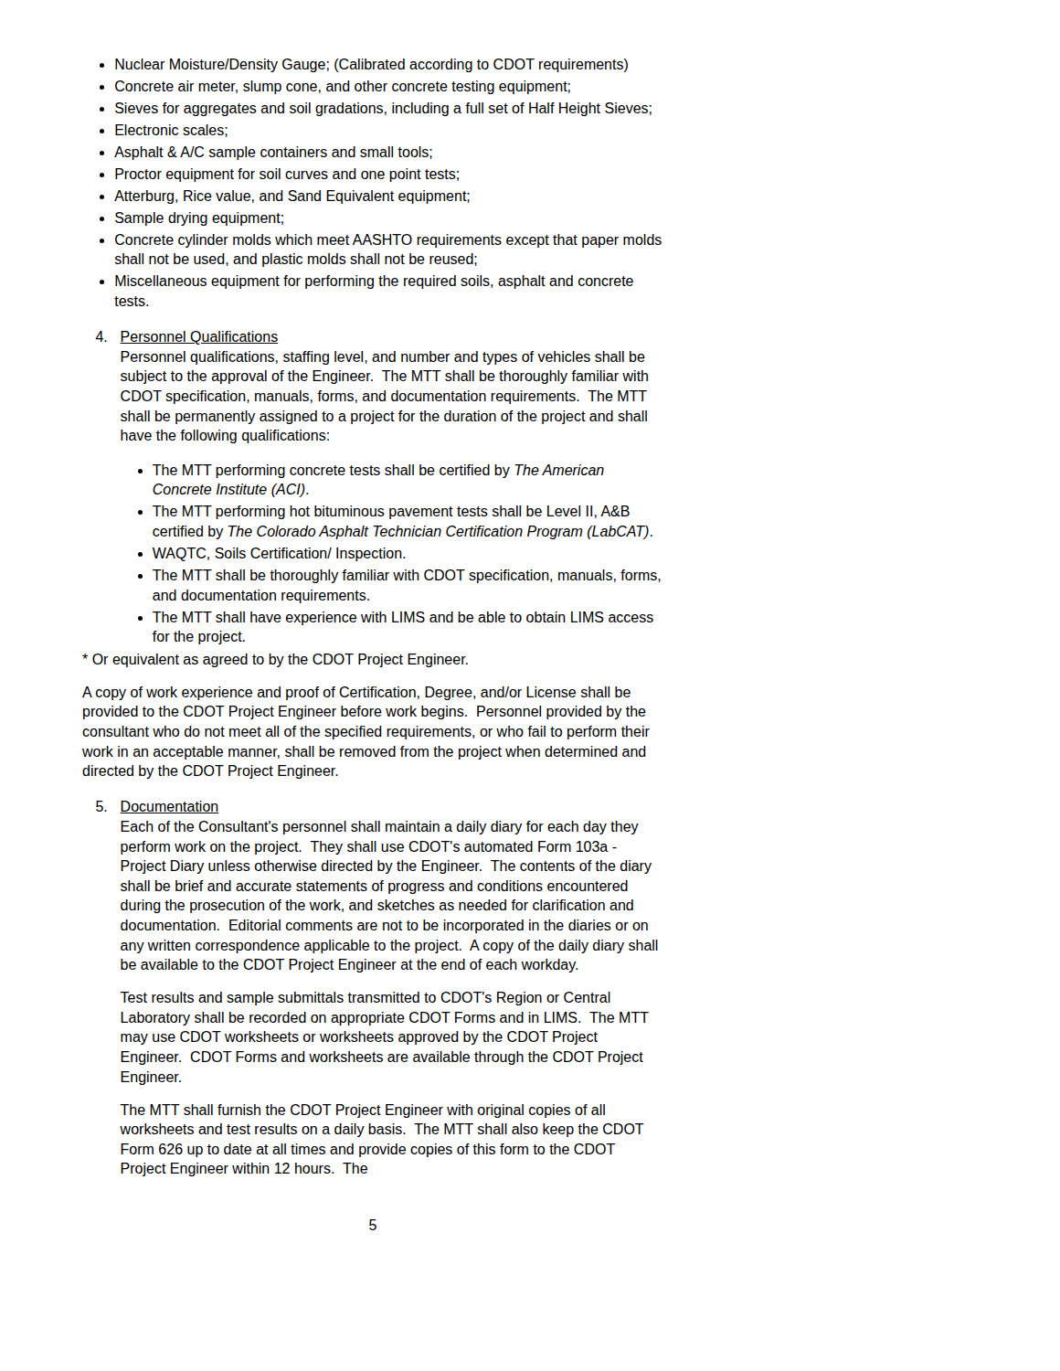Nuclear Moisture/Density Gauge; (Calibrated according to CDOT requirements)
Concrete air meter, slump cone, and other concrete testing equipment;
Sieves for aggregates and soil gradations, including a full set of Half Height Sieves;
Electronic scales;
Asphalt & A/C sample containers and small tools;
Proctor equipment for soil curves and one point tests;
Atterburg, Rice value, and Sand Equivalent equipment;
Sample drying equipment;
Concrete cylinder molds which meet AASHTO requirements except that paper molds shall not be used, and plastic molds shall not be reused;
Miscellaneous equipment for performing the required soils, asphalt and concrete tests.
Personnel Qualifications
Personnel qualifications, staffing level, and number and types of vehicles shall be subject to the approval of the Engineer. The MTT shall be thoroughly familiar with CDOT specification, manuals, forms, and documentation requirements. The MTT shall be permanently assigned to a project for the duration of the project and shall have the following qualifications:
The MTT performing concrete tests shall be certified by The American Concrete Institute (ACI).
The MTT performing hot bituminous pavement tests shall be Level II, A&B certified by The Colorado Asphalt Technician Certification Program (LabCAT).
WAQTC, Soils Certification/ Inspection.
The MTT shall be thoroughly familiar with CDOT specification, manuals, forms, and documentation requirements.
The MTT shall have experience with LIMS and be able to obtain LIMS access for the project.
* Or equivalent as agreed to by the CDOT Project Engineer.
A copy of work experience and proof of Certification, Degree, and/or License shall be provided to the CDOT Project Engineer before work begins. Personnel provided by the consultant who do not meet all of the specified requirements, or who fail to perform their work in an acceptable manner, shall be removed from the project when determined and directed by the CDOT Project Engineer.
Documentation
Each of the Consultant's personnel shall maintain a daily diary for each day they perform work on the project. They shall use CDOT's automated Form 103a - Project Diary unless otherwise directed by the Engineer. The contents of the diary shall be brief and accurate statements of progress and conditions encountered during the prosecution of the work, and sketches as needed for clarification and documentation. Editorial comments are not to be incorporated in the diaries or on any written correspondence applicable to the project. A copy of the daily diary shall be available to the CDOT Project Engineer at the end of each workday.
Test results and sample submittals transmitted to CDOT's Region or Central Laboratory shall be recorded on appropriate CDOT Forms and in LIMS. The MTT may use CDOT worksheets or worksheets approved by the CDOT Project Engineer. CDOT Forms and worksheets are available through the CDOT Project Engineer.
The MTT shall furnish the CDOT Project Engineer with original copies of all worksheets and test results on a daily basis. The MTT shall also keep the CDOT Form 626 up to date at all times and provide copies of this form to the CDOT Project Engineer within 12 hours. The
5